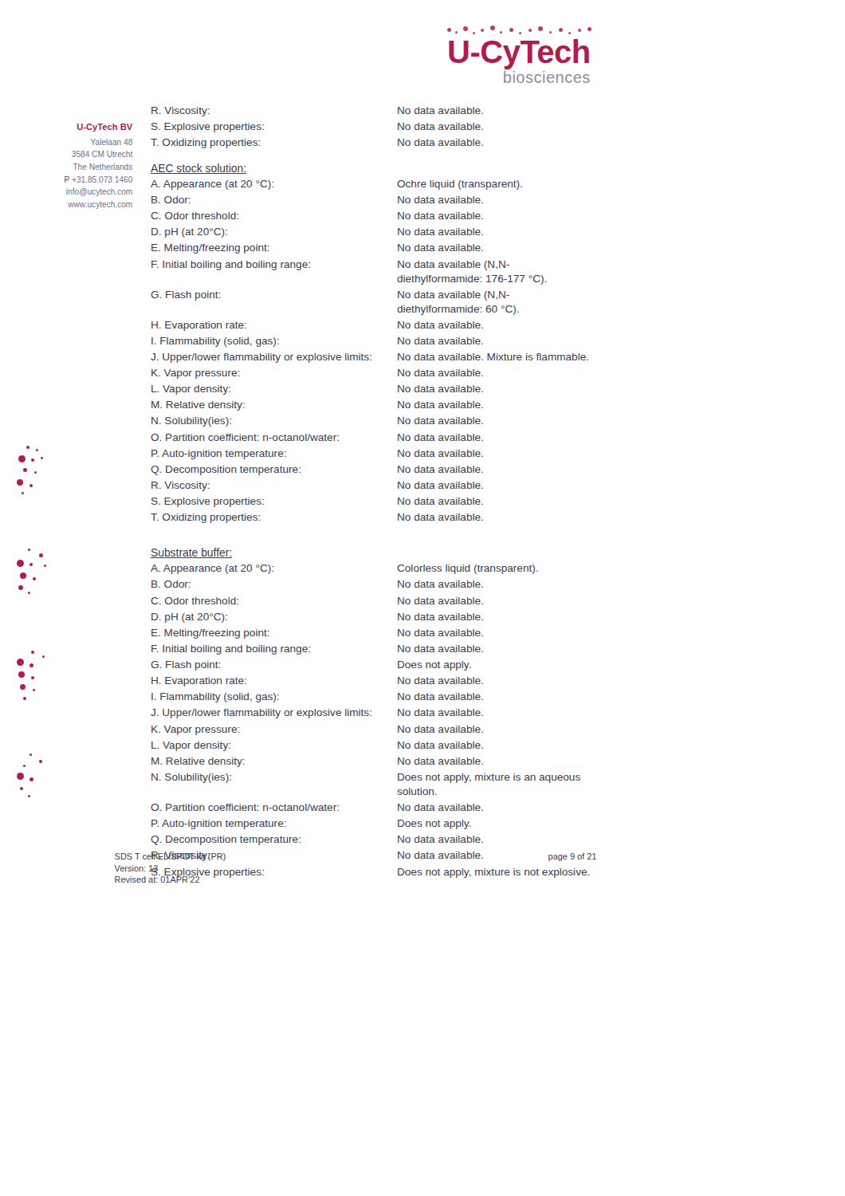U-CyTech
biosciences
U-CyTech BV
Yalelaan 48
3584 CM Utrecht
The Netherlands
P +31.85.073 1460
info@ucytech.com
www.ucytech.com
| R. Viscosity: | No data available. |
| S. Explosive properties: | No data available. |
| T. Oxidizing properties: | No data available. |
AEC stock solution:
| A. Appearance (at 20 °C): | Ochre liquid (transparent). |
| B. Odor: | No data available. |
| C. Odor threshold: | No data available. |
| D. pH (at 20°C): | No data available. |
| E. Melting/freezing point: | No data available. |
| F. Initial boiling and boiling range: | No data available (N,N-diethylformamide: 176-177 °C). |
| G. Flash point: | No data available (N,N-diethylformamide: 60 °C). |
| H. Evaporation rate: | No data available. |
| I. Flammability (solid, gas): | No data available. |
| J. Upper/lower flammability or explosive limits: | No data available. Mixture is flammable. |
| K. Vapor pressure: | No data available. |
| L. Vapor density: | No data available. |
| M. Relative density: | No data available. |
| N. Solubility(ies): | No data available. |
| O. Partition coefficient: n-octanol/water: | No data available. |
| P. Auto-ignition temperature: | No data available. |
| Q. Decomposition temperature: | No data available. |
| R. Viscosity: | No data available. |
| S. Explosive properties: | No data available. |
| T. Oxidizing properties: | No data available. |
Substrate buffer:
| A. Appearance (at 20 °C): | Colorless liquid (transparent). |
| B. Odor: | No data available. |
| C. Odor threshold: | No data available. |
| D. pH (at 20°C): | No data available. |
| E. Melting/freezing point: | No data available. |
| F. Initial boiling and boiling range: | No data available. |
| G. Flash point: | Does not apply. |
| H. Evaporation rate: | No data available. |
| I. Flammability (solid, gas): | No data available. |
| J. Upper/lower flammability or explosive limits: | No data available. |
| K. Vapor pressure: | No data available. |
| L. Vapor density: | No data available. |
| M. Relative density: | No data available. |
| N. Solubility(ies): | Does not apply, mixture is an aqueous solution. |
| O. Partition coefficient: n-octanol/water: | No data available. |
| P. Auto-ignition temperature: | Does not apply. |
| Q. Decomposition temperature: | No data available. |
| R. Viscosity: | No data available. |
| S. Explosive properties: | Does not apply, mixture is not explosive. |
SDS T cell ELISPOT kit (PR)
Version: 13
Revised at: 01APR’22
page 9 of 21